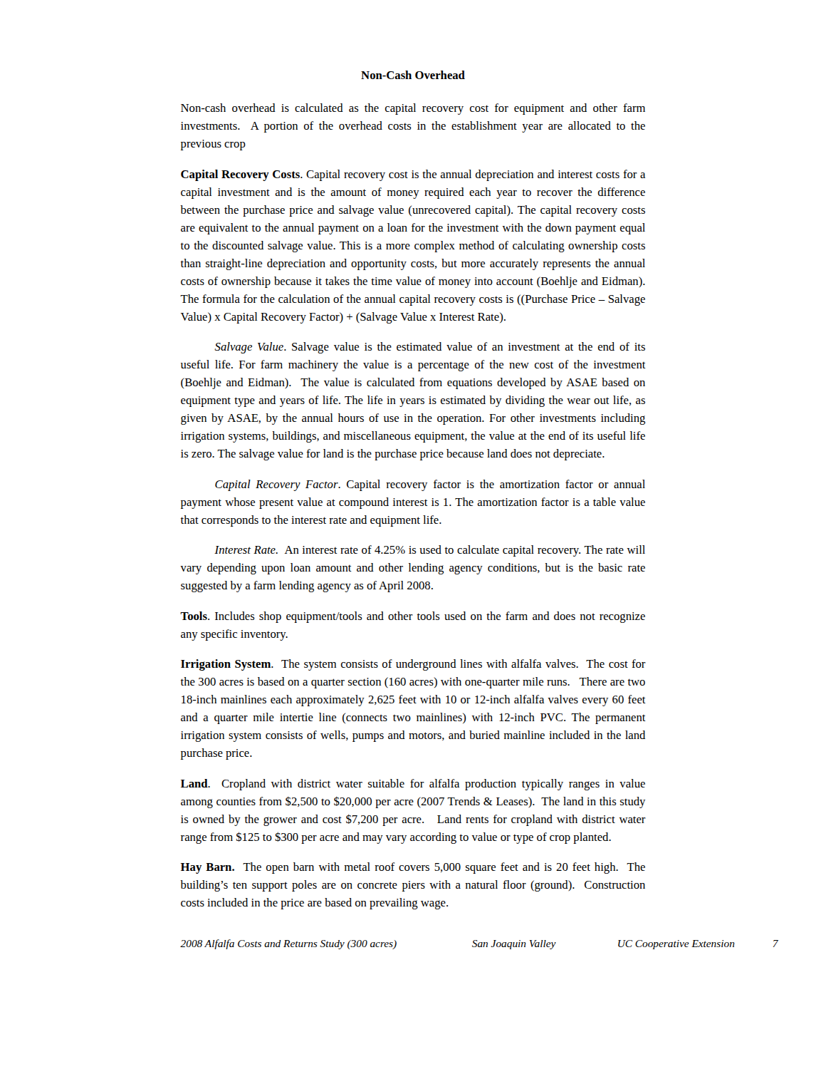Non-Cash Overhead
Non-cash overhead is calculated as the capital recovery cost for equipment and other farm investments. A portion of the overhead costs in the establishment year are allocated to the previous crop
Capital Recovery Costs. Capital recovery cost is the annual depreciation and interest costs for a capital investment and is the amount of money required each year to recover the difference between the purchase price and salvage value (unrecovered capital). The capital recovery costs are equivalent to the annual payment on a loan for the investment with the down payment equal to the discounted salvage value. This is a more complex method of calculating ownership costs than straight-line depreciation and opportunity costs, but more accurately represents the annual costs of ownership because it takes the time value of money into account (Boehlje and Eidman). The formula for the calculation of the annual capital recovery costs is ((Purchase Price – Salvage Value) x Capital Recovery Factor) + (Salvage Value x Interest Rate).
Salvage Value. Salvage value is the estimated value of an investment at the end of its useful life. For farm machinery the value is a percentage of the new cost of the investment (Boehlje and Eidman). The value is calculated from equations developed by ASAE based on equipment type and years of life. The life in years is estimated by dividing the wear out life, as given by ASAE, by the annual hours of use in the operation. For other investments including irrigation systems, buildings, and miscellaneous equipment, the value at the end of its useful life is zero. The salvage value for land is the purchase price because land does not depreciate.
Capital Recovery Factor. Capital recovery factor is the amortization factor or annual payment whose present value at compound interest is 1. The amortization factor is a table value that corresponds to the interest rate and equipment life.
Interest Rate. An interest rate of 4.25% is used to calculate capital recovery. The rate will vary depending upon loan amount and other lending agency conditions, but is the basic rate suggested by a farm lending agency as of April 2008.
Tools. Includes shop equipment/tools and other tools used on the farm and does not recognize any specific inventory.
Irrigation System. The system consists of underground lines with alfalfa valves. The cost for the 300 acres is based on a quarter section (160 acres) with one-quarter mile runs. There are two 18-inch mainlines each approximately 2,625 feet with 10 or 12-inch alfalfa valves every 60 feet and a quarter mile intertie line (connects two mainlines) with 12-inch PVC. The permanent irrigation system consists of wells, pumps and motors, and buried mainline included in the land purchase price.
Land. Cropland with district water suitable for alfalfa production typically ranges in value among counties from $2,500 to $20,000 per acre (2007 Trends & Leases). The land in this study is owned by the grower and cost $7,200 per acre. Land rents for cropland with district water range from $125 to $300 per acre and may vary according to value or type of crop planted.
Hay Barn. The open barn with metal roof covers 5,000 square feet and is 20 feet high. The building’s ten support poles are on concrete piers with a natural floor (ground). Construction costs included in the price are based on prevailing wage.
2008 Alfalfa Costs and Returns Study (300 acres) San Joaquin Valley UC Cooperative Extension 7